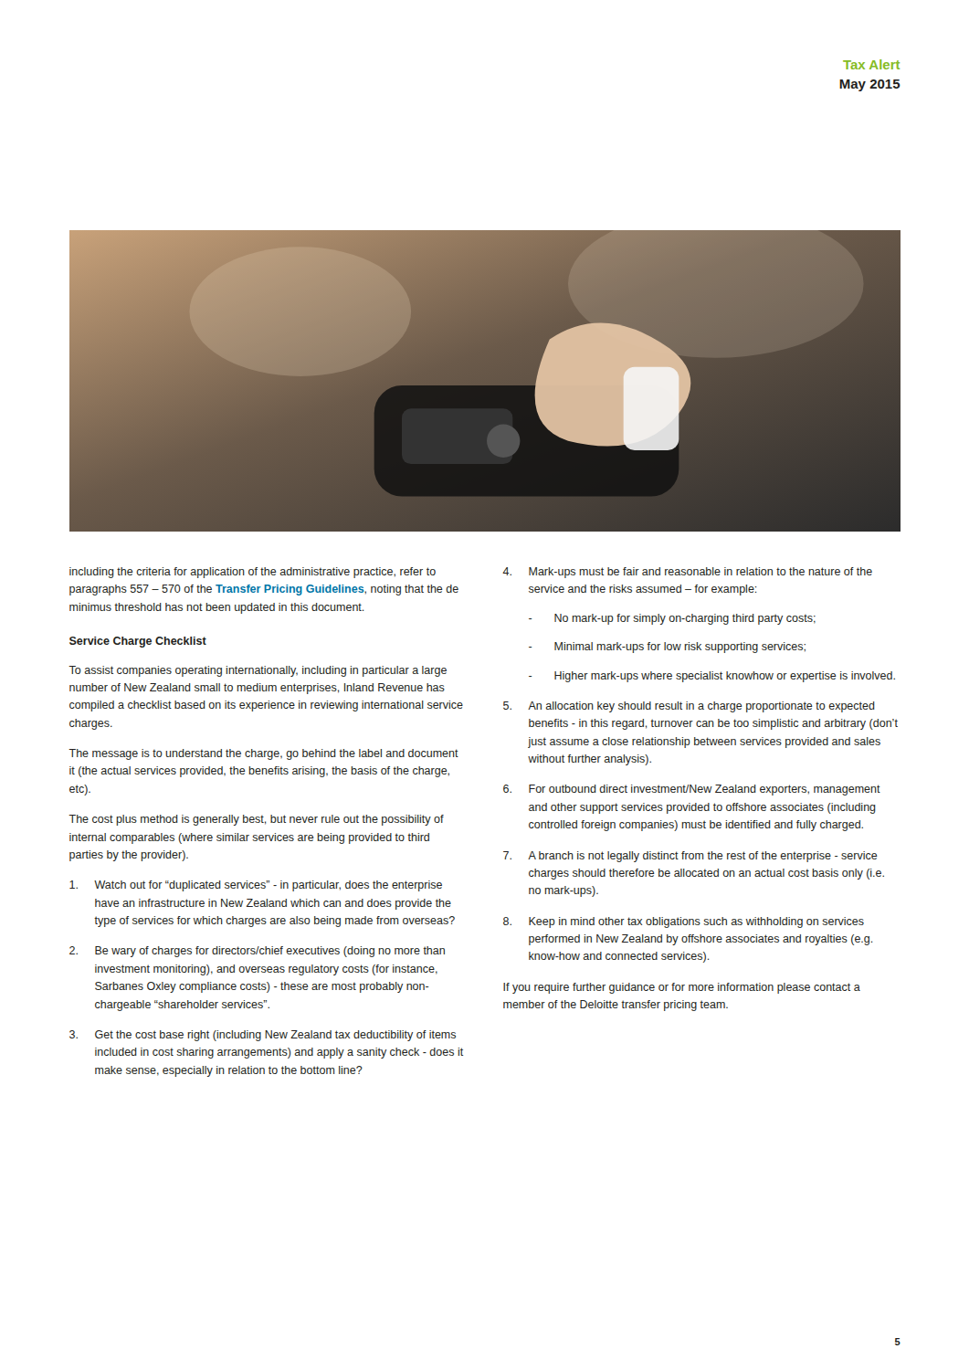Tax Alert
May 2015
including the criteria for application of the administrative practice, refer to paragraphs 557 – 570 of the Transfer Pricing Guidelines, noting that the de minimus threshold has not been updated in this document.
Service Charge Checklist
To assist companies operating internationally, including in particular a large number of New Zealand small to medium enterprises, Inland Revenue has compiled a checklist based on its experience in reviewing international service charges.
The message is to understand the charge, go behind the label and document it (the actual services provided, the benefits arising, the basis of the charge, etc).
The cost plus method is generally best, but never rule out the possibility of internal comparables (where similar services are being provided to third parties by the provider).
Watch out for “duplicated services” - in particular, does the enterprise have an infrastructure in New Zealand which can and does provide the type of services for which charges are also being made from overseas?
Be wary of charges for directors/chief executives (doing no more than investment monitoring), and overseas regulatory costs (for instance, Sarbanes Oxley compliance costs) - these are most probably non-chargeable “shareholder services”.
Get the cost base right (including New Zealand tax deductibility of items included in cost sharing arrangements) and apply a sanity check - does it make sense, especially in relation to the bottom line?
Mark-ups must be fair and reasonable in relation to the nature of the service and the risks assumed – for example:
No mark-up for simply on-charging third party costs;
Minimal mark-ups for low risk supporting services;
Higher mark-ups where specialist knowhow or expertise is involved.
An allocation key should result in a charge proportionate to expected benefits - in this regard, turnover can be too simplistic and arbitrary (don’t just assume a close relationship between services provided and sales without further analysis).
For outbound direct investment/New Zealand exporters, management and other support services provided to offshore associates (including controlled foreign companies) must be identified and fully charged.
A branch is not legally distinct from the rest of the enterprise - service charges should therefore be allocated on an actual cost basis only (i.e. no mark-ups).
Keep in mind other tax obligations such as withholding on services performed in New Zealand by offshore associates and royalties (e.g. know-how and connected services).
If you require further guidance or for more information please contact a member of the Deloitte transfer pricing team.
5